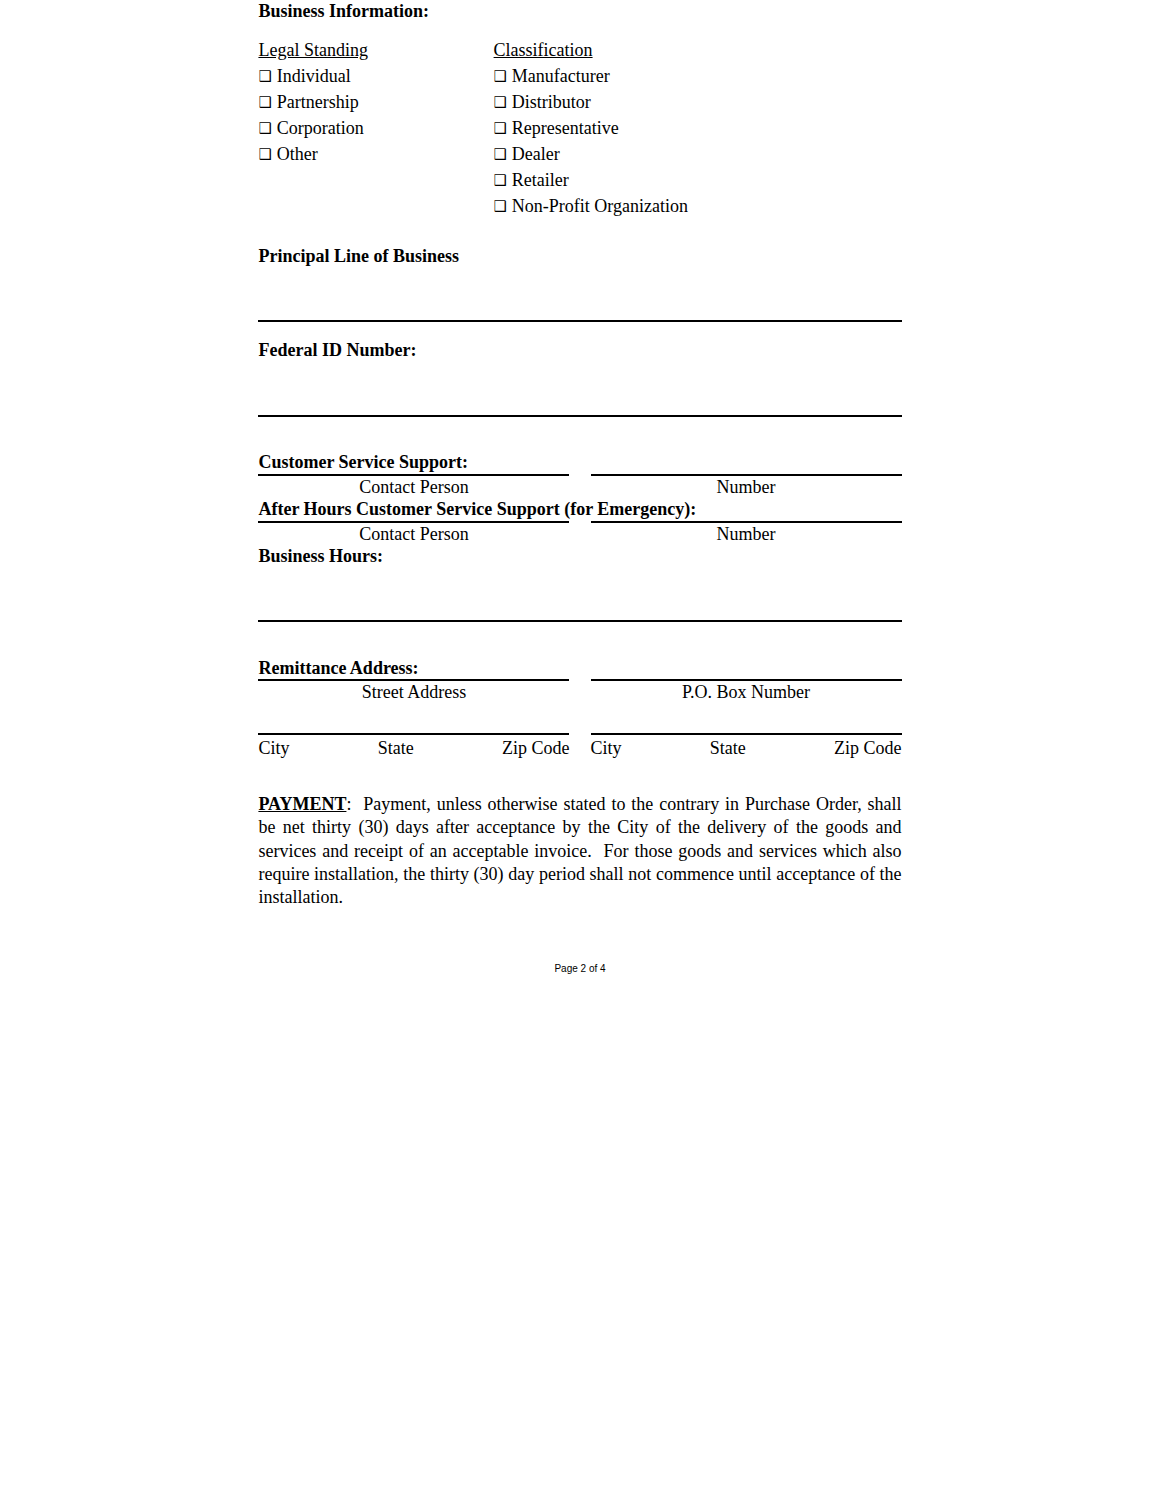Business Information:
Legal Standing
Individual
Partnership
Corporation
Other
Classification
Manufacturer
Distributor
Representative
Dealer
Retailer
Non-Profit Organization
Principal Line of Business
Federal ID Number:
Customer Service Support:
| Contact Person | | Number |
After Hours Customer Service Support (for Emergency):
| Contact Person | | Number |
Business Hours:
Remittance Address:
| Street Address | | P.O. Box Number |
| City State Zip Code | | City State Zip Code |
PAYMENT: Payment, unless otherwise stated to the contrary in Purchase Order, shall be net thirty (30) days after acceptance by the City of the delivery of the goods and services and receipt of an acceptable invoice. For those goods and services which also require installation, the thirty (30) day period shall not commence until acceptance of the installation.
Page 2 of 4